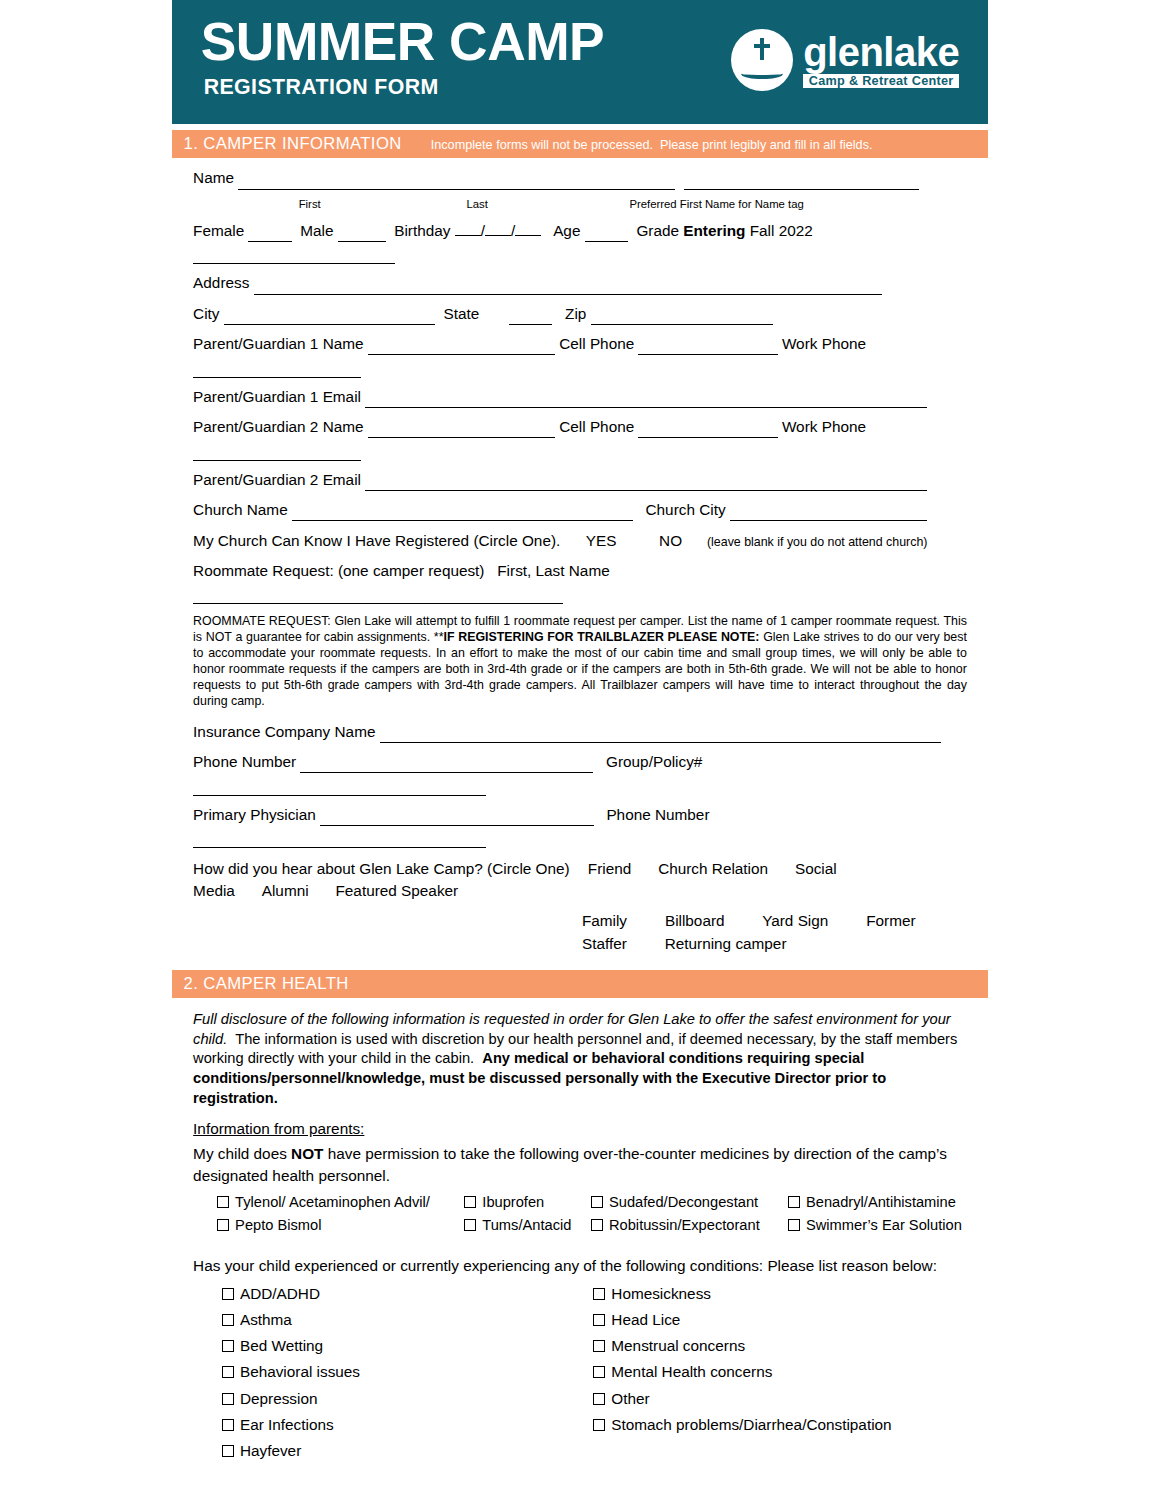SUMMER CAMP
REGISTRATION FORM
glenlake Camp & Retreat Center
1. CAMPER INFORMATION Incomplete forms will not be processed. Please print legibly and fill in all fields.
Name
First Last Preferred First Name for Name tag
Female Male Birthday / / Age Grade Entering Fall 2022
Address
City State Zip
Parent/Guardian 1 Name Cell Phone Work Phone
Parent/Guardian 1 Email
Parent/Guardian 2 Name Cell Phone Work Phone
Parent/Guardian 2 Email
Church Name Church City
My Church Can Know I Have Registered (Circle One). YES NO (leave blank if you do not attend church)
Roommate Request: (one camper request) First, Last Name
ROOMMATE REQUEST: Glen Lake will attempt to fulfill 1 roommate request per camper. List the name of 1 camper roommate request. This is NOT a guarantee for cabin assignments. **IF REGISTERING FOR TRAILBLAZER PLEASE NOTE: Glen Lake strives to do our very best to accommodate your roommate requests. In an effort to make the most of our cabin time and small group times, we will only be able to honor roommate requests if the campers are both in 3rd-4th grade or if the campers are both in 5th-6th grade. We will not be able to honor requests to put 5th-6th grade campers with 3rd-4th grade campers. All Trailblazer campers will have time to interact throughout the day during camp.
Insurance Company Name
Phone Number Group/Policy#
Primary Physician Phone Number
How did you hear about Glen Lake Camp? (Circle One) Friend Church Relation Social Media Alumni Featured Speaker
Family Billboard Yard Sign Former Staffer Returning camper
2. CAMPER HEALTH
Full disclosure of the following information is requested in order for Glen Lake to offer the safest environment for your child. The information is used with discretion by our health personnel and, if deemed necessary, by the staff members working directly with your child in the cabin. Any medical or behavioral conditions requiring special conditions/personnel/knowledge, must be discussed personally with the Executive Director prior to registration.
Information from parents:
My child does NOT have permission to take the following over-the-counter medicines by direction of the camp’s designated health personnel.
| Tylenol/ Acetaminophen Advil/ | Ibuprofen | Sudafed/Decongestant | Benadryl/Antihistamine |
| Pepto Bismol | Tums/Antacid | Robitussin/Expectorant | Swimmer’s Ear Solution |
Has your child experienced or currently experiencing any of the following conditions: Please list reason below:
| ADD/ADHD | | Homesickness |
| Asthma | | Head Lice |
| Bed Wetting | | Menstrual concerns |
| Behavioral issues | | Mental Health concerns |
| Depression | | Other |
| Ear Infections | | Stomach problems/Diarrhea/Constipation |
| Hayfever | | |